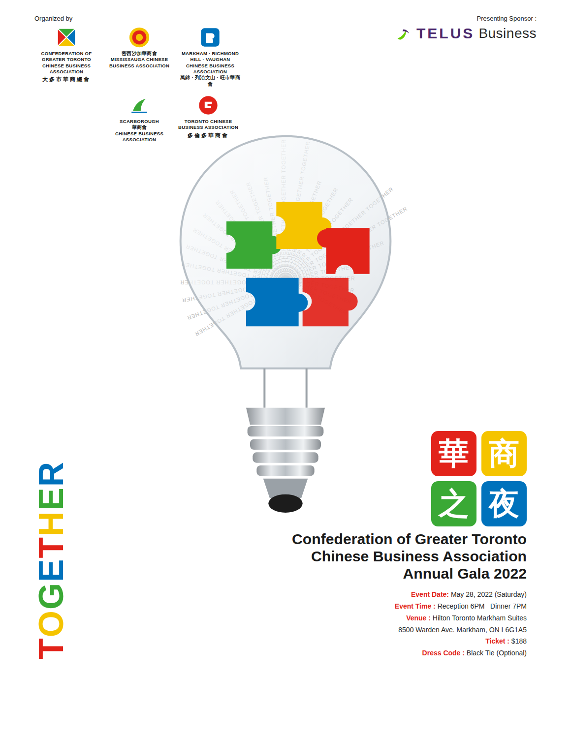Organized by
Confederation of Greater Toronto Chinese Business Association 大多市華商總會
密西沙加華商會
Mississauga Chinese Business Association
Markham · Richmond Hill · Vaughan
Chinese Business Association
萬錦 · 列治文山 · 旺市華商會
Scarborough
華商會
Chinese Business Association
Toronto Chinese
Business Association
多倫多華商會
Presenting Sponsor :
TELUS Business
TOGETHER TOGETHER TOGETHER TOGETHER TOGETHER TOGETHER TOGETHER TOGETHER TOGETHER TOGETHER TOGETHER TOGETHER TOGETHER TOGETHER TOGETHER TOGETHER TOGETHER TOGETHER TOGETHER TOGETHER TOGETHER TOGETHER TOGETHER TOGETHER TOGETHER TOGETHER TOGETHER TOGETHER TOGETHER TOGETHER TOGETHER TOGETHER TOGETHER TOGETHER TOGETHER TOGETHER TOGETHER TOGETHER TOGETHER TOGETHER TOGETHER TOGETHER TOGETHER TOGETHER TOGETHER TOGETHER TOGETHER TOGETHER TOGETHER TOGETHER TOGETHER TOGETHER TOGETHER TOGETHER TOGETHER TOGETHER TOGETHER TOGETHER TOGETHER TOGETHER TOGETHER TOGETHER TOGETHER TOGETHER TOGETHER TOGETHER TOGETHER TOGETHER TOGETHER TOGETHER TOGETHER TOGETHER TOGETHER TOGETHER
TOGETHER
華
商
之
夜
Confederation of Greater Toronto
Chinese Business Association
Annual Gala 2022
Event Date:
May 28, 2022 (Saturday)
Event Time :
Reception 6PM Dinner 7PM
Venue :
Hilton Toronto Markham Suites
8500 Warden Ave. Markham, ON L6G1A5
Ticket :
$188
Dress Code :
Black Tie (Optional)